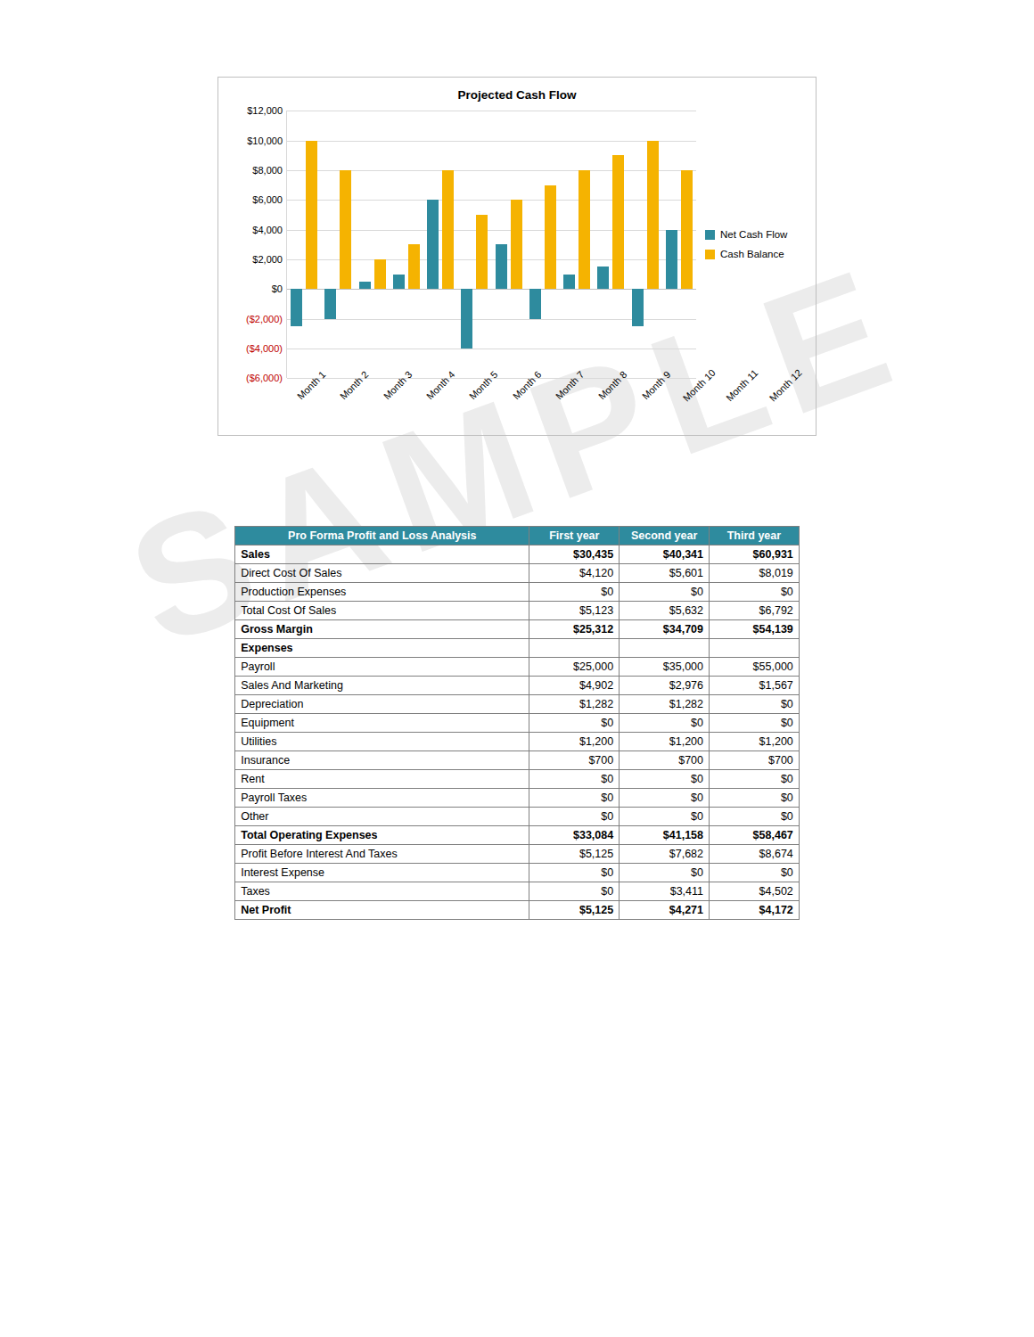SAMPLE
Projected Cash Flow
$12,000 $10,000 $8,000 $6,000 $4,000 $2,000 $0 ($2,000) ($4,000) ($6,000)
Net Cash Flow
Cash Balance
Month 1
Month 2
Month 3
Month 4
Month 5
Month 6
Month 7
Month 8
Month 9
Month 10
Month 11
Month 12
| Pro Forma Profit and Loss Analysis | First year | Second year | Third year |
| --- | --- | --- | --- |
| Sales | $30,435 | $40,341 | $60,931 |
| Direct Cost Of Sales | $4,120 | $5,601 | $8,019 |
| Production Expenses | $0 | $0 | $0 |
| Total Cost Of Sales | $5,123 | $5,632 | $6,792 |
| Gross Margin | $25,312 | $34,709 | $54,139 |
| Expenses | | | |
| Payroll | $25,000 | $35,000 | $55,000 |
| Sales And Marketing | $4,902 | $2,976 | $1,567 |
| Depreciation | $1,282 | $1,282 | $0 |
| Equipment | $0 | $0 | $0 |
| Utilities | $1,200 | $1,200 | $1,200 |
| Insurance | $700 | $700 | $700 |
| Rent | $0 | $0 | $0 |
| Payroll Taxes | $0 | $0 | $0 |
| Other | $0 | $0 | $0 |
| Total Operating Expenses | $33,084 | $41,158 | $58,467 |
| Profit Before Interest And Taxes | $5,125 | $7,682 | $8,674 |
| Interest Expense | $0 | $0 | $0 |
| Taxes | $0 | $3,411 | $4,502 |
| Net Profit | $5,125 | $4,271 | $4,172 |